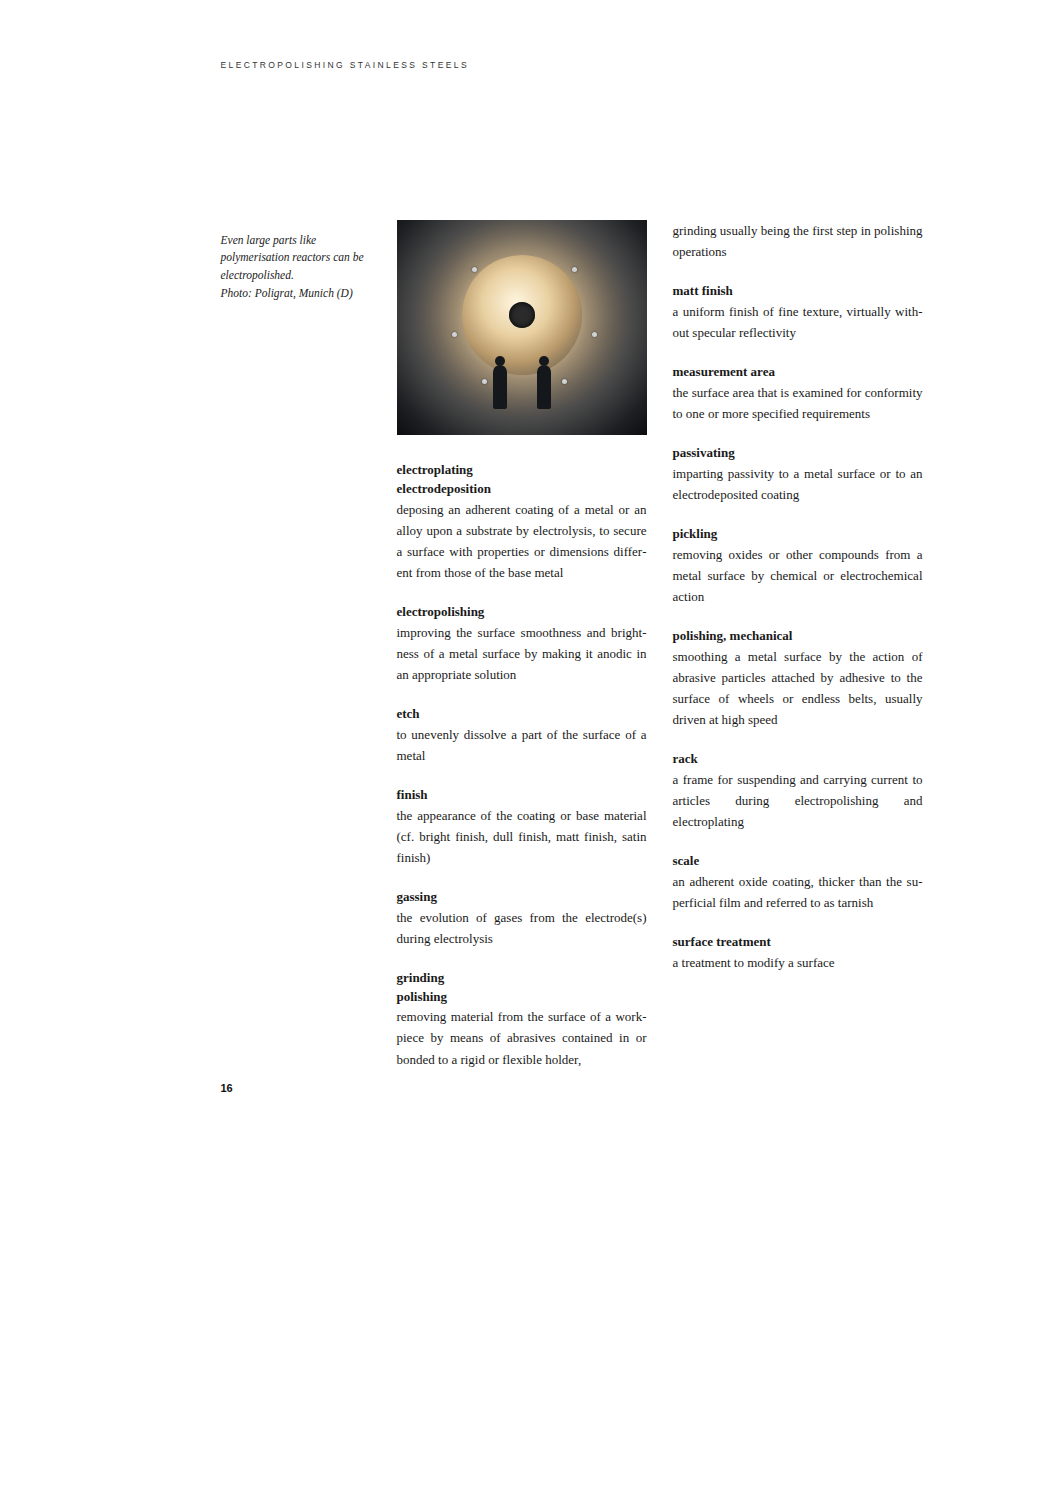Electropolishing Stainless Steels
Even large parts like polymerisation reactors can be electropolished.
Photo: Poligrat, Munich (D)
electroplating
electrodeposition
deposing an adherent coating of a metal or an alloy upon a substrate by electrolysis, to secure a surface with properties or dimensions different from those of the base metal
electropolishing
improving the surface smoothness and brightness of a metal surface by making it anodic in an appropriate solution
etch
to unevenly dissolve a part of the surface of a metal
finish
the appearance of the coating or base material (cf. bright finish, dull finish, matt finish, satin finish)
gassing
the evolution of gases from the electrode(s) during electrolysis
grinding
polishing
removing material from the surface of a workpiece by means of abrasives contained in or bonded to a rigid or flexible holder,
grinding usually being the first step in polishing operations
matt finish
a uniform finish of fine texture, virtually without specular reflectivity
measurement area
the surface area that is examined for conformity to one or more specified requirements
passivating
imparting passivity to a metal surface or to an electrodeposited coating
pickling
removing oxides or other compounds from a metal surface by chemical or electrochemical action
polishing, mechanical
smoothing a metal surface by the action of abrasive particles attached by adhesive to the surface of wheels or endless belts, usually driven at high speed
rack
a frame for suspending and carrying current to articles during electropolishing and electroplating
scale
an adherent oxide coating, thicker than the superficial film and referred to as tarnish
surface treatment
a treatment to modify a surface
16